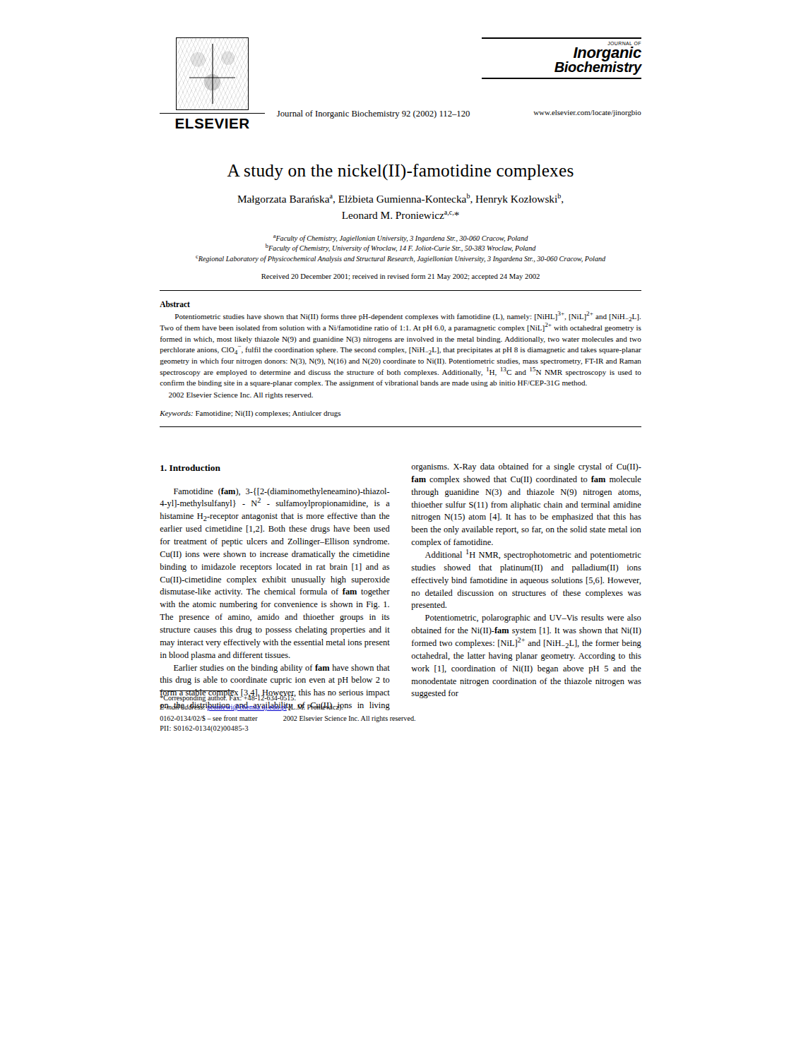ELSEVIER
Journal of Inorganic Biochemistry 92 (2002) 112–120
Journal of
Inorganic
Biochemistry
www.elsevier.com/locate/jinorgbio
A study on the nickel(II)-famotidine complexes
Małgorzata Barańskaa, Elżbieta Gumienna-Konteckab, Henryk Kozłowskib,
Leonard M. Proniewicza,c,*
aFaculty of Chemistry, Jagiellonian University, 3 Ingardena Str., 30-060 Cracow, Poland
bFaculty of Chemistry, University of Wroclaw, 14 F. Joliot-Curie Str., 50-383 Wroclaw, Poland
cRegional Laboratory of Physicochemical Analysis and Structural Research, Jagiellonian University, 3 Ingardena Str., 30-060 Cracow, Poland
Received 20 December 2001; received in revised form 21 May 2002; accepted 24 May 2002
Abstract
Potentiometric studies have shown that Ni(II) forms three pH-dependent complexes with famotidine (L), namely: [NiHL]3+, [NiL]2+ and [NiH−2L]. Two of them have been isolated from solution with a Ni/famotidine ratio of 1:1. At pH 6.0, a paramagnetic complex [NiL]2+ with octahedral geometry is formed in which, most likely thiazole N(9) and guanidine N(3) nitrogens are involved in the metal binding. Additionally, two water molecules and two perchlorate anions, ClO4−, fulfil the coordination sphere. The second complex, [NiH−2L], that precipitates at pH 8 is diamagnetic and takes square-planar geometry in which four nitrogen donors: N(3), N(9), N(16) and N(20) coordinate to Ni(II). Potentiometric studies, mass spectrometry, FT-IR and Raman spectroscopy are employed to determine and discuss the structure of both complexes. Additionally, 1H, 13C and 15N NMR spectroscopy is used to confirm the binding site in a square-planar complex. The assignment of vibrational bands are made using ab initio HF/CEP-31G method.
2002 Elsevier Science Inc. All rights reserved.
Keywords: Famotidine; Ni(II) complexes; Antiulcer drugs
1. Introduction
Famotidine (fam), 3-{[2-(diaminomethyleneamino)-thiazol-4-yl]-methylsulfanyl} - N2 - sulfamoylpropionamidine, is a histamine H2-receptor antagonist that is more effective than the earlier used cimetidine [1,2]. Both these drugs have been used for treatment of peptic ulcers and Zollinger–Ellison syndrome. Cu(II) ions were shown to increase dramatically the cimetidine binding to imidazole receptors located in rat brain [1] and as Cu(II)-cimetidine complex exhibit unusually high superoxide dismutase-like activity. The chemical formula of fam together with the atomic numbering for convenience is shown in Fig. 1. The presence of amino, amido and thioether groups in its structure causes this drug to possess chelating properties and it may interact very effectively with the essential metal ions present in blood plasma and different tissues.
Earlier studies on the binding ability of fam have shown that this drug is able to coordinate cupric ion even at pH below 2 to form a stable complex [3,4]. However, this has no serious impact on the distribution and availability of Cu(II) ions in living organisms. X-Ray data obtained for a single crystal of Cu(II)-fam complex showed that Cu(II) coordinated to fam molecule through guanidine N(3) and thiazole N(9) nitrogen atoms, thioether sulfur S(11) from aliphatic chain and terminal amidine nitrogen N(15) atom [4]. It has to be emphasized that this has been the only available report, so far, on the solid state metal ion complex of famotidine.
Additional 1H NMR, spectrophotometric and potentiometric studies showed that platinum(II) and palladium(II) ions effectively bind famotidine in aqueous solutions [5,6]. However, no detailed discussion on structures of these complexes was presented.
Potentiometric, polarographic and UV–Vis results were also obtained for the Ni(II)-fam system [1]. It was shown that Ni(II) formed two complexes: [NiL]2+ and [NiH−2L], the former being octahedral, the latter having planar geometry. According to this work [1], coordination of Ni(II) began above pH 5 and the monodentate nitrogen coordination of the thiazole nitrogen was suggested for
*Corresponding author. Fax: +48-12-634-0515.
E-mail address: proniewi@chemia.uj.edu.pl (L.M. Proniewicz).
0162-0134/02/$ – see front matter 2002 Elsevier Science Inc. All rights reserved.
PII: S0162-0134(02)00485-3